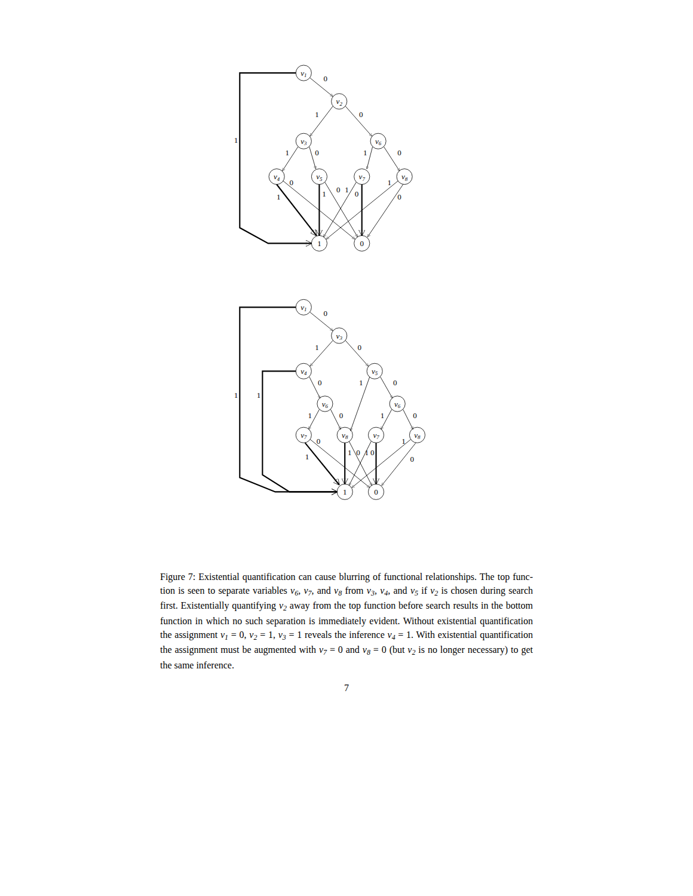Two binary decision diagrams illustrating blurring of functional relationships under existential quantification Top diagram: a decision diagram rooted at v1 with nodes v2, v3, v6, v4, v5, v7, v8 and terminals 1 and 0. Bottom diagram: the result of existentially quantifying v2 away, rooted at v1 with nodes v3, v4, v5, two copies of v6, two copies of v7 and v8, and terminals 1 and 0. v1 v2 v3 v6 v4 v5 v7 v8 1 0 0 1 1 0 1 0 1 0 0 1 1 0 1 0 1 0 v1 v3 v4 v5 v6 v6 v7 v8 v7 v8 1 0 0 1 1 1 0 0 1 0 1 0 1 0 0 1 1 0 1 0 1 0
Figure 7: Existential quantification can cause blurring of functional relationships. The top function is seen to separate variables v6, v7, and v8 from v3, v4, and v5 if v2 is chosen during search first. Existentially quantifying v2 away from the top function before search results in the bottom function in which no such separation is immediately evident. Without existential quantification the assignment v1 = 0, v2 = 1, v3 = 1 reveals the inference v4 = 1. With existential quantification the assignment must be augmented with v7 = 0 and v8 = 0 (but v2 is no longer necessary) to get the same inference.
7